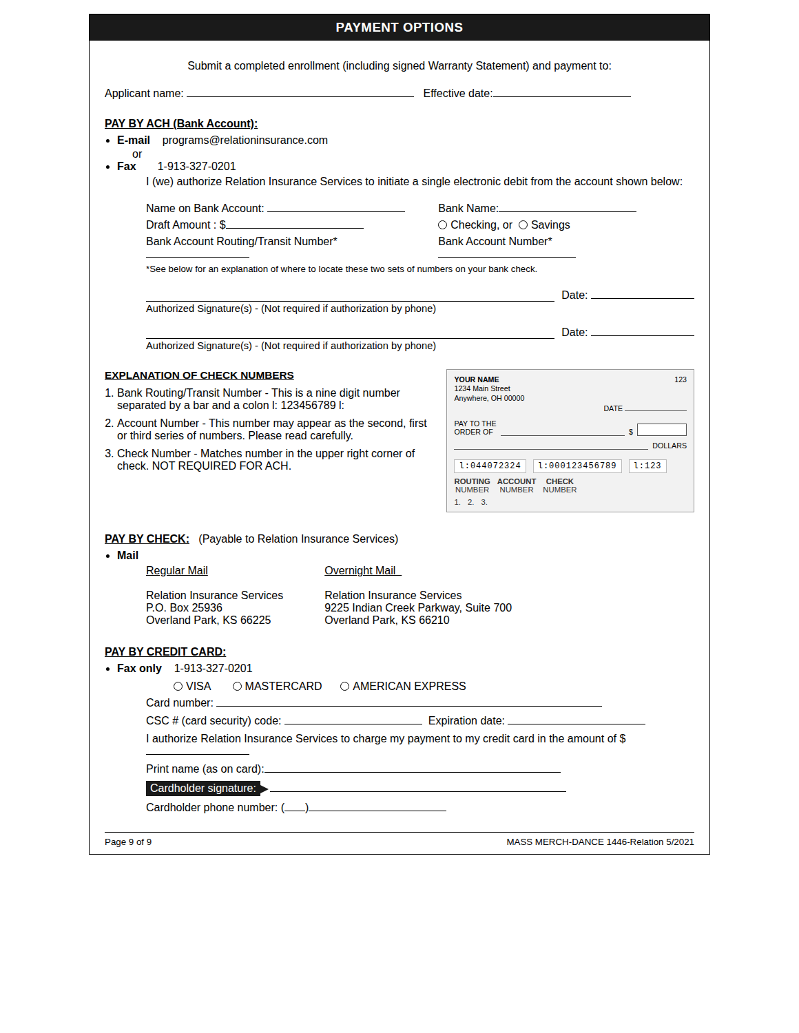PAYMENT OPTIONS
Submit a completed enrollment (including signed Warranty Statement) and payment to:
Applicant name: Effective date:
PAY BY ACH (Bank Account):
E-mail programs@relationinsurance.com
or
Fax 1-913-327-0201
I (we) authorize Relation Insurance Services to initiate a single electronic debit from the account shown below:
| Name on Bank Account: | Bank Name: |
| Draft Amount : $ | Checking, or Savings |
| Bank Account Routing/Transit Number* | Bank Account Number* |
*See below for an explanation of where to locate these two sets of numbers on your bank check.
Date:
Authorized Signature(s) - (Not required if authorization by phone)
Date:
Authorized Signature(s) - (Not required if authorization by phone)
EXPLANATION OF CHECK NUMBERS
Bank Routing/Transit Number - This is a nine digit number separated by a bar and a colon l: 123456789 l:
Account Number - This number may appear as the second, first or third series of numbers. Please read carefully.
Check Number - Matches number in the upper right corner of check. NOT REQUIRED FOR ACH.
YOUR NAME
1234 Main Street
Anywhere, OH 00000
123
DATE
PAY TO THE
ORDER OF $
DOLLARS
l:044072324 l:000123456789 l:123
ROUTING
NUMBER
ACCOUNT
NUMBER
CHECK
NUMBER
1.
2.
3.
PAY BY CHECK:
(Payable to Relation Insurance Services)
Mail
Regular Mail
Relation Insurance Services
P.O. Box 25936
Overland Park, KS 66225
Overnight Mail
Relation Insurance Services
9225 Indian Creek Parkway, Suite 700
Overland Park, KS 66210
PAY BY CREDIT CARD:
Fax only 1-913-327-0201
VISA MASTERCARD AMERICAN EXPRESS
Card number:
CSC # (card security) code: Expiration date:
I authorize Relation Insurance Services to charge my payment to my credit card in the amount of $
Print name (as on card):
Cardholder signature:
Cardholder phone number: ( )
Page 9 of 9
MASS MERCH-DANCE 1446-Relation 5/2021